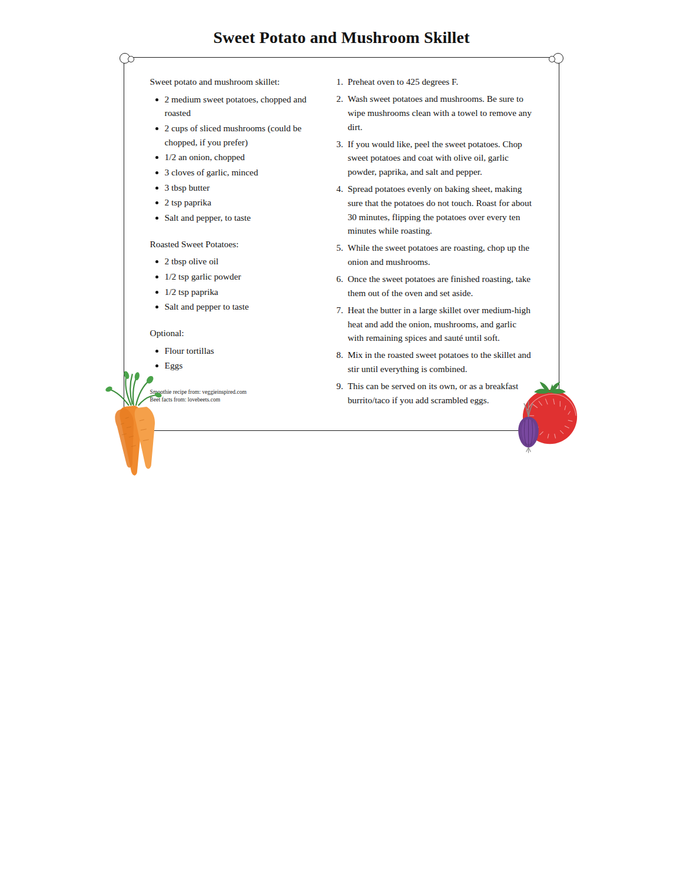Sweet Potato and Mushroom Skillet
Sweet potato and mushroom skillet:
2 medium sweet potatoes, chopped and roasted
2 cups of sliced mushrooms (could be chopped, if you prefer)
1/2 an onion, chopped
3 cloves of garlic, minced
3 tbsp butter
2 tsp paprika
Salt and pepper, to taste
Roasted Sweet Potatoes:
2 tbsp olive oil
1/2 tsp garlic powder
1/2 tsp paprika
Salt and pepper to taste
Optional:
Flour tortillas
Eggs
Smoothie recipe from: veggieinspired.com
Beet facts from: lovebeets.com
Preheat oven to 425 degrees F.
Wash sweet potatoes and mushrooms. Be sure to wipe mushrooms clean with a towel to remove any dirt.
If you would like, peel the sweet potatoes. Chop sweet potatoes and coat with olive oil, garlic powder, paprika, and salt and pepper.
Spread potatoes evenly on baking sheet, making sure that the potatoes do not touch. Roast for about 30 minutes, flipping the potatoes over every ten minutes while roasting.
While the sweet potatoes are roasting, chop up the onion and mushrooms.
Once the sweet potatoes are finished roasting, take them out of the oven and set aside.
Heat the butter in a large skillet over medium-high heat and add the onion, mushrooms, and garlic with remaining spices and sauté until soft.
Mix in the roasted sweet potatoes to the skillet and stir until everything is combined.
This can be served on its own, or as a breakfast burrito/taco if you add scrambled eggs.